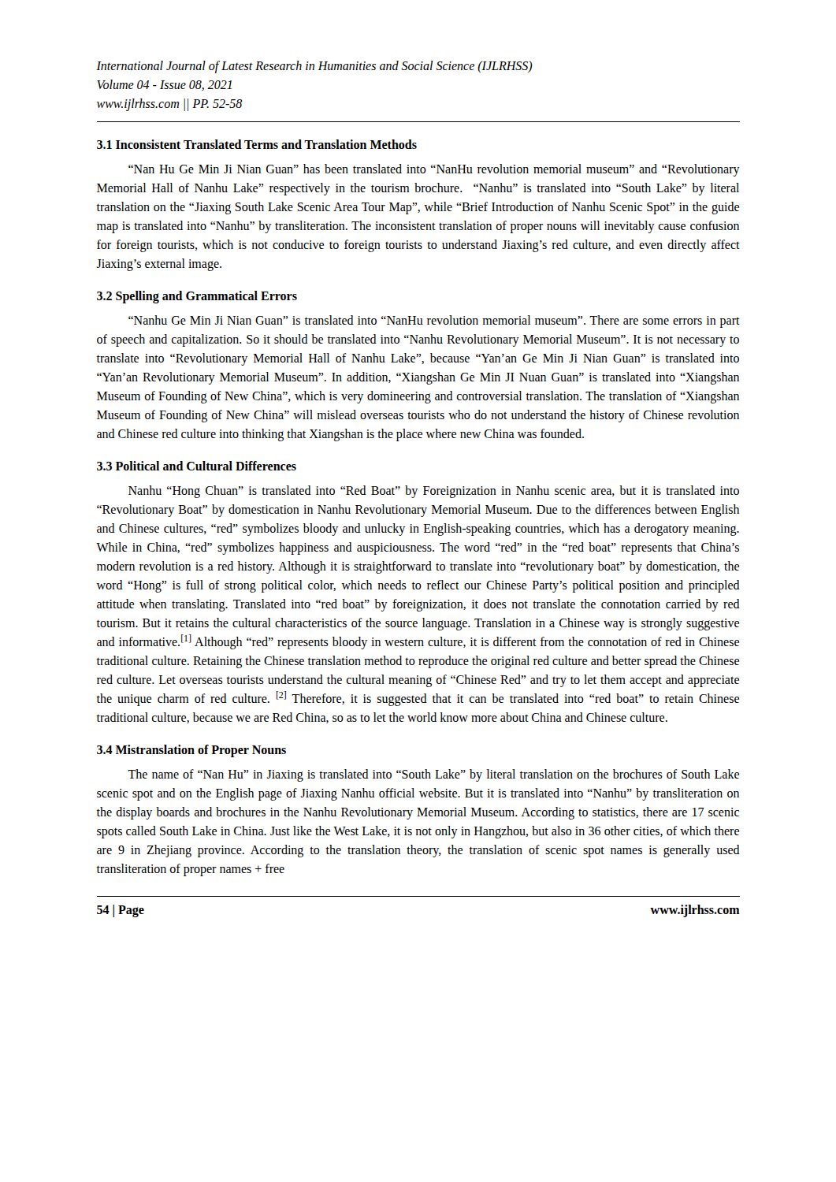International Journal of Latest Research in Humanities and Social Science (IJLRHSS)
Volume 04 - Issue 08, 2021
www.ijlrhss.com || PP. 52-58
3.1 Inconsistent Translated Terms and Translation Methods
“Nan Hu Ge Min Ji Nian Guan” has been translated into “NanHu revolution memorial museum” and “Revolutionary Memorial Hall of Nanhu Lake” respectively in the tourism brochure. “Nanhu” is translated into “South Lake” by literal translation on the “Jiaxing South Lake Scenic Area Tour Map”, while “Brief Introduction of Nanhu Scenic Spot” in the guide map is translated into “Nanhu” by transliteration. The inconsistent translation of proper nouns will inevitably cause confusion for foreign tourists, which is not conducive to foreign tourists to understand Jiaxing’s red culture, and even directly affect Jiaxing’s external image.
3.2 Spelling and Grammatical Errors
“Nanhu Ge Min Ji Nian Guan” is translated into “NanHu revolution memorial museum”. There are some errors in part of speech and capitalization. So it should be translated into “Nanhu Revolutionary Memorial Museum”. It is not necessary to translate into “Revolutionary Memorial Hall of Nanhu Lake”, because “Yan’an Ge Min Ji Nian Guan” is translated into “Yan’an Revolutionary Memorial Museum”. In addition, “Xiangshan Ge Min JI Nuan Guan” is translated into “Xiangshan Museum of Founding of New China”, which is very domineering and controversial translation. The translation of “Xiangshan Museum of Founding of New China” will mislead overseas tourists who do not understand the history of Chinese revolution and Chinese red culture into thinking that Xiangshan is the place where new China was founded.
3.3 Political and Cultural Differences
Nanhu “Hong Chuan” is translated into “Red Boat” by Foreignization in Nanhu scenic area, but it is translated into “Revolutionary Boat” by domestication in Nanhu Revolutionary Memorial Museum. Due to the differences between English and Chinese cultures, “red” symbolizes bloody and unlucky in English-speaking countries, which has a derogatory meaning. While in China, “red” symbolizes happiness and auspiciousness. The word “red” in the “red boat” represents that China’s modern revolution is a red history. Although it is straightforward to translate into “revolutionary boat” by domestication, the word “Hong” is full of strong political color, which needs to reflect our Chinese Party’s political position and principled attitude when translating. Translated into “red boat” by foreignization, it does not translate the connotation carried by red tourism. But it retains the cultural characteristics of the source language. Translation in a Chinese way is strongly suggestive and informative.[1] Although “red” represents bloody in western culture, it is different from the connotation of red in Chinese traditional culture. Retaining the Chinese translation method to reproduce the original red culture and better spread the Chinese red culture. Let overseas tourists understand the cultural meaning of “Chinese Red” and try to let them accept and appreciate the unique charm of red culture. [2] Therefore, it is suggested that it can be translated into “red boat” to retain Chinese traditional culture, because we are Red China, so as to let the world know more about China and Chinese culture.
3.4 Mistranslation of Proper Nouns
The name of “Nan Hu” in Jiaxing is translated into “South Lake” by literal translation on the brochures of South Lake scenic spot and on the English page of Jiaxing Nanhu official website. But it is translated into “Nanhu” by transliteration on the display boards and brochures in the Nanhu Revolutionary Memorial Museum. According to statistics, there are 17 scenic spots called South Lake in China. Just like the West Lake, it is not only in Hangzhou, but also in 36 other cities, of which there are 9 in Zhejiang province. According to the translation theory, the translation of scenic spot names is generally used transliteration of proper names + free
54 | Page www.ijlrhss.com